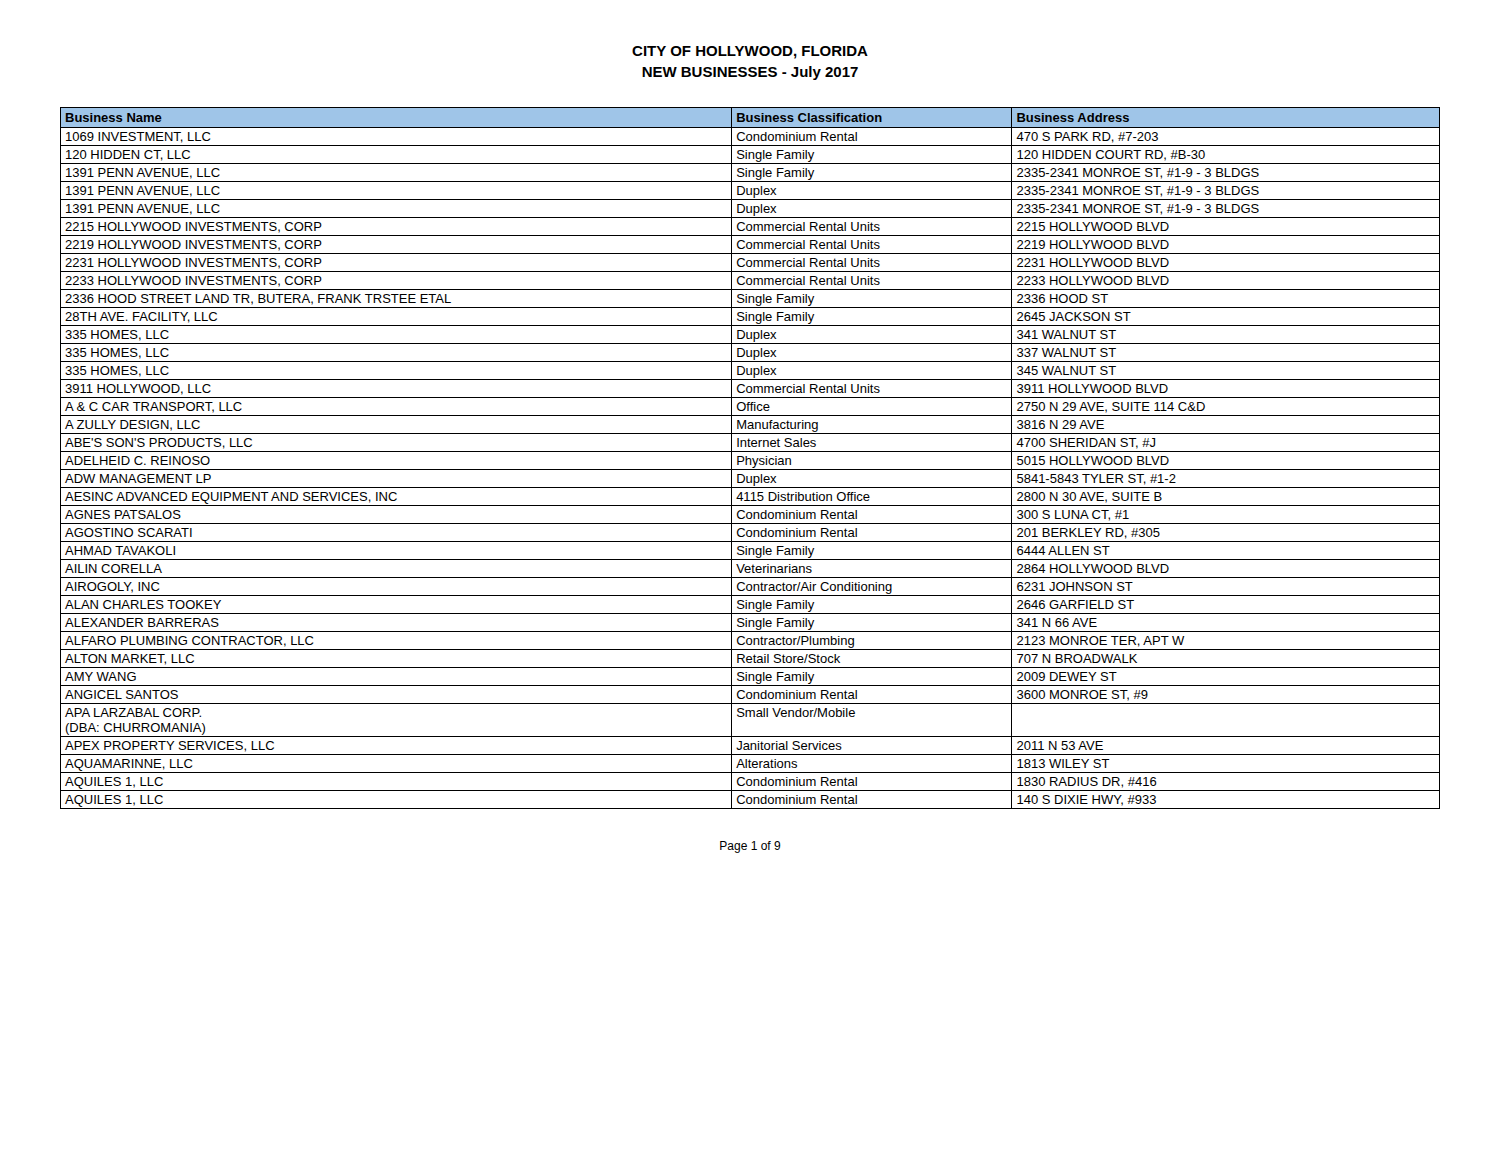CITY OF HOLLYWOOD, FLORIDA
NEW BUSINESSES - July 2017
| Business Name | Business Classification | Business Address |
| --- | --- | --- |
| 1069 INVESTMENT, LLC | Condominium Rental | 470 S PARK RD, #7-203 |
| 120 HIDDEN CT, LLC | Single Family | 120 HIDDEN COURT RD, #B-30 |
| 1391 PENN AVENUE, LLC | Single Family | 2335-2341 MONROE ST, #1-9 - 3 BLDGS |
| 1391 PENN AVENUE, LLC | Duplex | 2335-2341 MONROE ST, #1-9 - 3 BLDGS |
| 1391 PENN AVENUE, LLC | Duplex | 2335-2341 MONROE ST, #1-9 - 3 BLDGS |
| 2215 HOLLYWOOD INVESTMENTS, CORP | Commercial Rental Units | 2215 HOLLYWOOD BLVD |
| 2219 HOLLYWOOD INVESTMENTS, CORP | Commercial Rental Units | 2219 HOLLYWOOD BLVD |
| 2231 HOLLYWOOD INVESTMENTS, CORP | Commercial Rental Units | 2231 HOLLYWOOD BLVD |
| 2233 HOLLYWOOD INVESTMENTS, CORP | Commercial Rental Units | 2233 HOLLYWOOD BLVD |
| 2336 HOOD STREET LAND TR, BUTERA, FRANK TRSTEE ETAL | Single Family | 2336 HOOD ST |
| 28TH AVE. FACILITY, LLC | Single Family | 2645 JACKSON ST |
| 335 HOMES, LLC | Duplex | 341 WALNUT ST |
| 335 HOMES, LLC | Duplex | 337 WALNUT ST |
| 335 HOMES, LLC | Duplex | 345 WALNUT ST |
| 3911 HOLLYWOOD, LLC | Commercial Rental Units | 3911 HOLLYWOOD BLVD |
| A & C CAR TRANSPORT, LLC | Office | 2750 N 29 AVE, SUITE 114 C&D |
| A ZULLY DESIGN, LLC | Manufacturing | 3816 N 29 AVE |
| ABE'S SON'S PRODUCTS, LLC | Internet Sales | 4700 SHERIDAN ST, #J |
| ADELHEID C. REINOSO | Physician | 5015 HOLLYWOOD BLVD |
| ADW MANAGEMENT LP | Duplex | 5841-5843 TYLER ST, #1-2 |
| AESINC ADVANCED EQUIPMENT AND SERVICES, INC | 4115 Distribution Office | 2800 N 30 AVE, SUITE B |
| AGNES PATSALOS | Condominium Rental | 300 S LUNA CT, #1 |
| AGOSTINO SCARATI | Condominium Rental | 201 BERKLEY RD, #305 |
| AHMAD TAVAKOLI | Single Family | 6444 ALLEN ST |
| AILIN CORELLA | Veterinarians | 2864 HOLLYWOOD BLVD |
| AIROGOLY, INC | Contractor/Air Conditioning | 6231 JOHNSON ST |
| ALAN CHARLES TOOKEY | Single Family | 2646 GARFIELD ST |
| ALEXANDER BARRERAS | Single Family | 341 N 66 AVE |
| ALFARO PLUMBING CONTRACTOR, LLC | Contractor/Plumbing | 2123 MONROE TER, APT W |
| ALTON MARKET, LLC | Retail Store/Stock | 707 N BROADWALK |
| AMY WANG | Single Family | 2009 DEWEY ST |
| ANGICEL SANTOS | Condominium Rental | 3600 MONROE ST, #9 |
| APA LARZABAL CORP. (DBA: CHURROMANIA) | Small Vendor/Mobile | |
| APEX PROPERTY SERVICES, LLC | Janitorial Services | 2011 N 53 AVE |
| AQUAMARINNE, LLC | Alterations | 1813 WILEY ST |
| AQUILES 1, LLC | Condominium Rental | 1830 RADIUS DR, #416 |
| AQUILES 1, LLC | Condominium Rental | 140 S DIXIE HWY, #933 |
Page 1 of 9